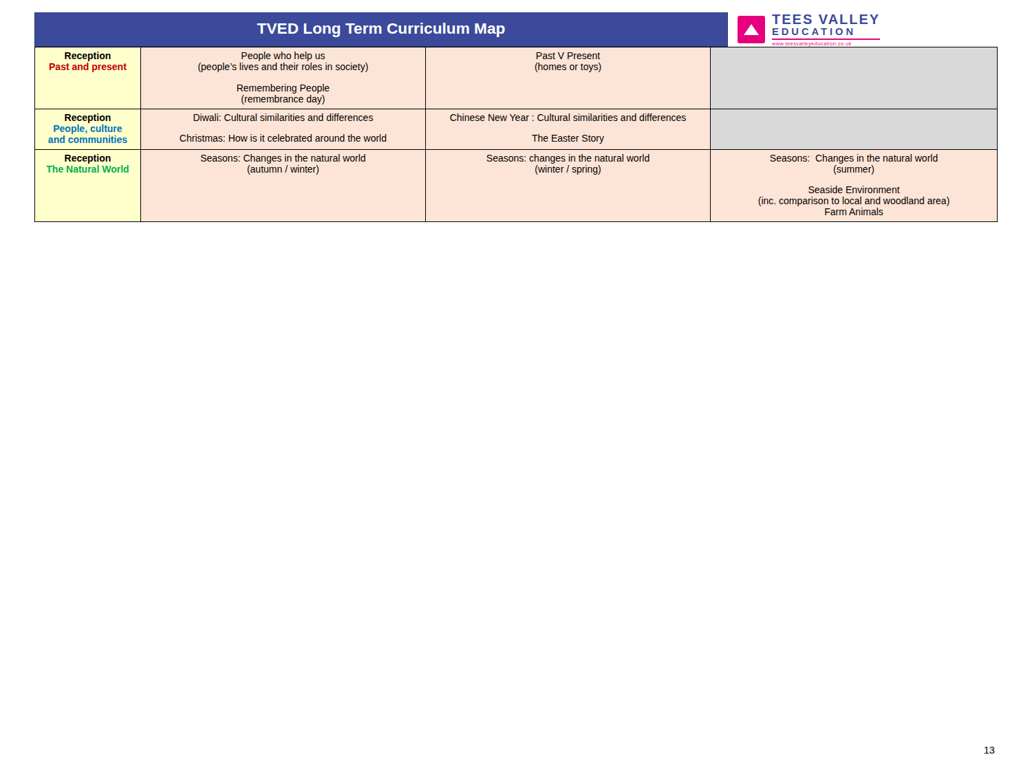TVED Long Term Curriculum Map
TEES VALLEY
EDUCATION
www.teesvalleyeducation.co.uk
| Reception Past and present | People who help us (people’s lives and their roles in society) Remembering People (remembrance day) | Past V Present (homes or toys) | |
| Reception People, culture and communities | Diwali: Cultural similarities and differences Christmas: How is it celebrated around the world | Chinese New Year : Cultural similarities and differences The Easter Story | |
| Reception The Natural World | Seasons: Changes in the natural world (autumn / winter) | Seasons: changes in the natural world (winter / spring) | Seasons: Changes in the natural world (summer) Seaside Environment (inc. comparison to local and woodland area) Farm Animals |
13